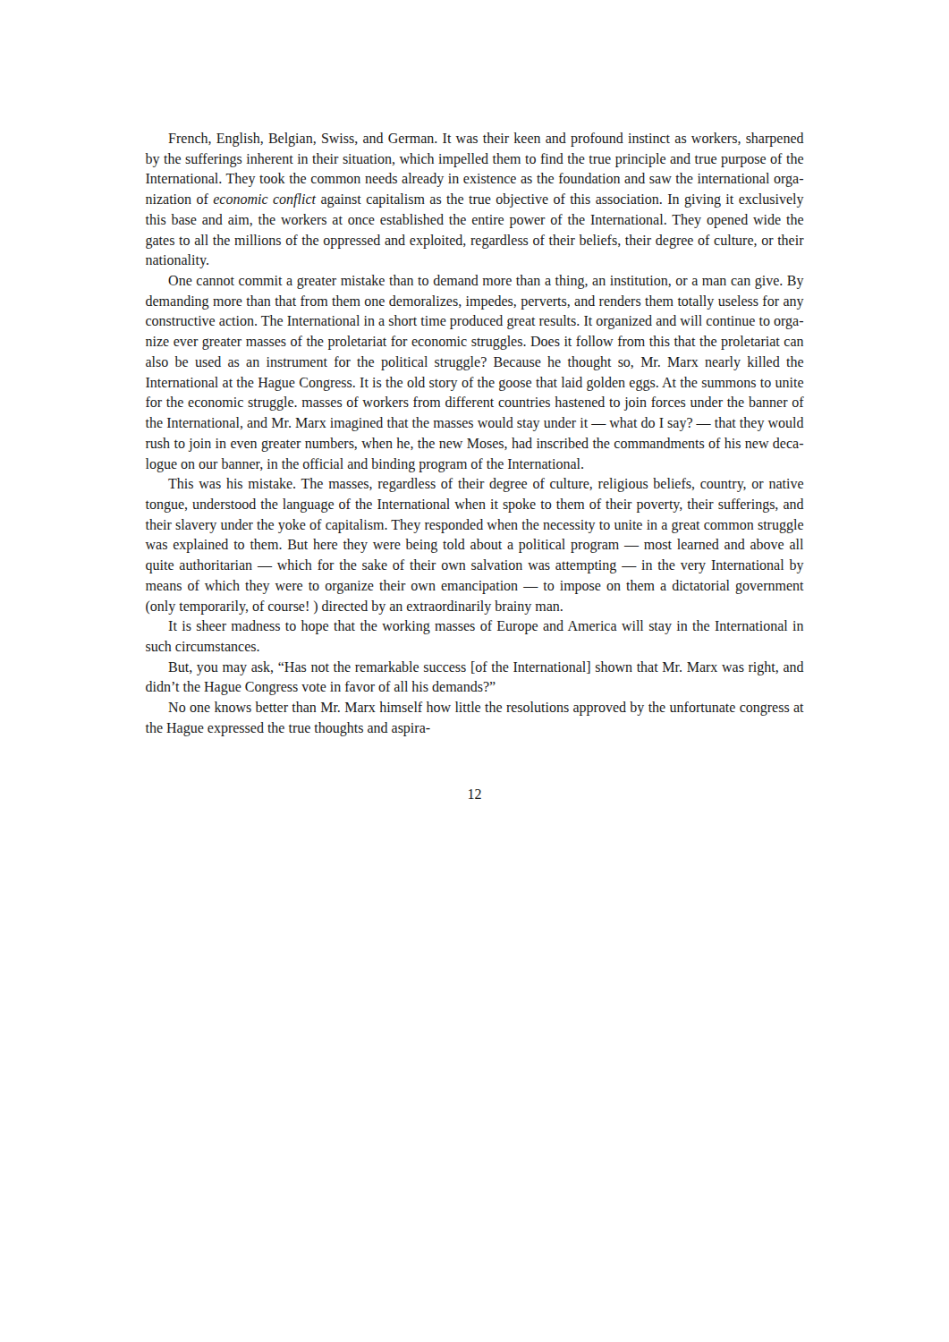French, English, Belgian, Swiss, and German. It was their keen and profound instinct as workers, sharpened by the sufferings inherent in their situation, which impelled them to find the true principle and true purpose of the International. They took the common needs already in existence as the foundation and saw the international organization of economic conflict against capitalism as the true objective of this association. In giving it exclusively this base and aim, the workers at once established the entire power of the International. They opened wide the gates to all the millions of the oppressed and exploited, regardless of their beliefs, their degree of culture, or their nationality.
One cannot commit a greater mistake than to demand more than a thing, an institution, or a man can give. By demanding more than that from them one demoralizes, impedes, perverts, and renders them totally useless for any constructive action. The International in a short time produced great results. It organized and will continue to organize ever greater masses of the proletariat for economic struggles. Does it follow from this that the proletariat can also be used as an instrument for the political struggle? Because he thought so, Mr. Marx nearly killed the International at the Hague Congress. It is the old story of the goose that laid golden eggs. At the summons to unite for the economic struggle. masses of workers from different countries hastened to join forces under the banner of the International, and Mr. Marx imagined that the masses would stay under it — what do I say? — that they would rush to join in even greater numbers, when he, the new Moses, had inscribed the commandments of his new decalogue on our banner, in the official and binding program of the International.
This was his mistake. The masses, regardless of their degree of culture, religious beliefs, country, or native tongue, understood the language of the International when it spoke to them of their poverty, their sufferings, and their slavery under the yoke of capitalism. They responded when the necessity to unite in a great common struggle was explained to them. But here they were being told about a political program — most learned and above all quite authoritarian — which for the sake of their own salvation was attempting — in the very International by means of which they were to organize their own emancipation — to impose on them a dictatorial government (only temporarily, of course! ) directed by an extraordinarily brainy man.
It is sheer madness to hope that the working masses of Europe and America will stay in the International in such circumstances.
But, you may ask, “Has not the remarkable success [of the International] shown that Mr. Marx was right, and didn’t the Hague Congress vote in favor of all his demands?”
No one knows better than Mr. Marx himself how little the resolutions approved by the unfortunate congress at the Hague expressed the true thoughts and aspira-
12